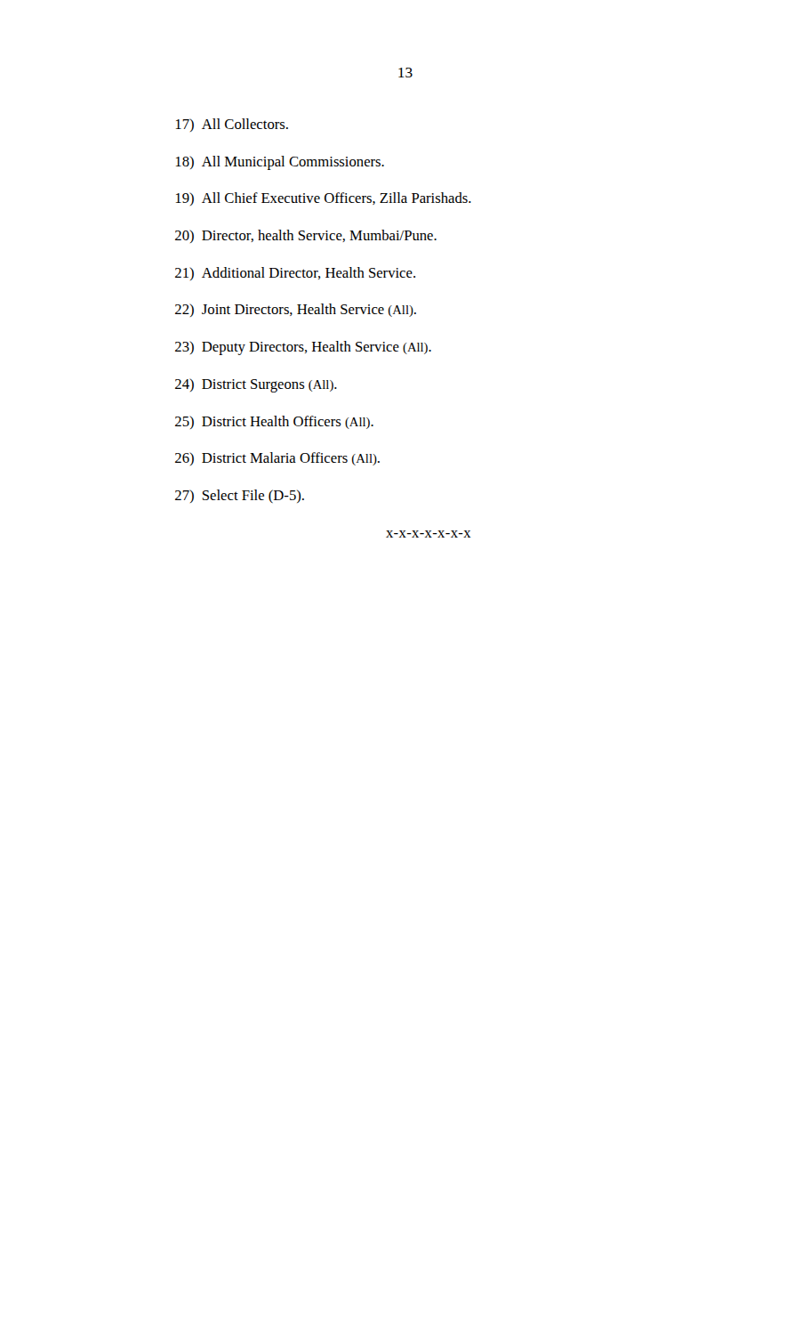13
17) All Collectors.
18) All Municipal Commissioners.
19) All Chief Executive Officers, Zilla Parishads.
20) Director, health Service, Mumbai/Pune.
21) Additional Director, Health Service.
22) Joint Directors, Health Service (All).
23) Deputy Directors, Health Service (All).
24) District Surgeons (All).
25) District Health Officers (All).
26) District Malaria Officers (All).
27) Select File (D-5).
x-x-x-x-x-x-x